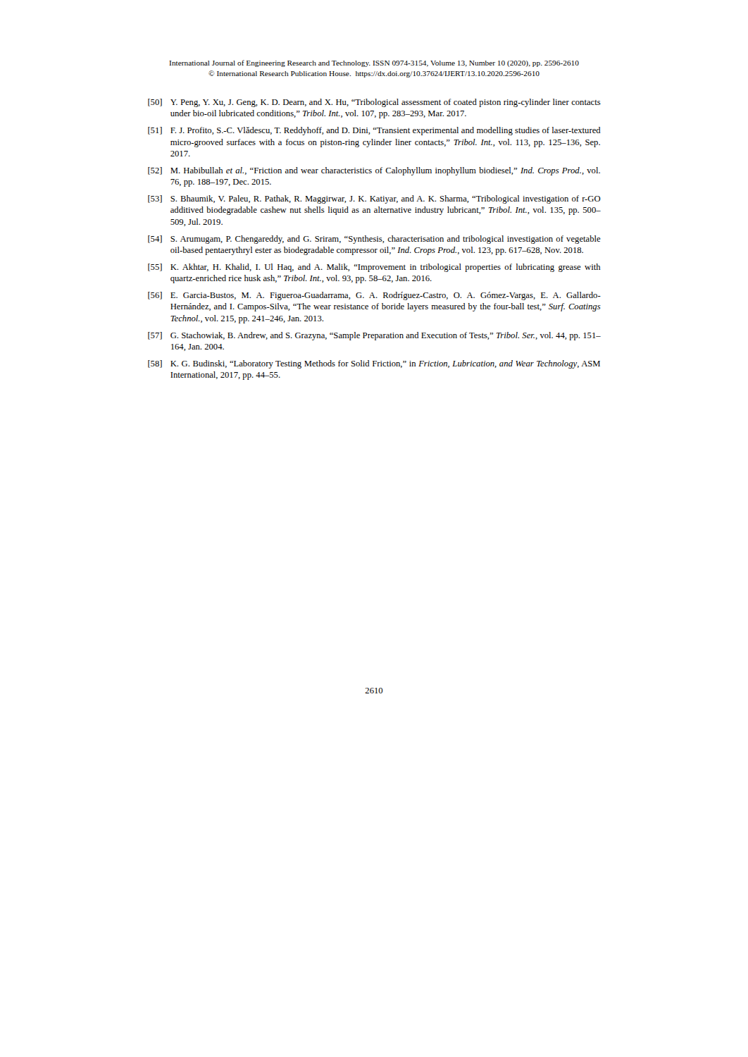International Journal of Engineering Research and Technology. ISSN 0974-3154, Volume 13, Number 10 (2020), pp. 2596-2610 © International Research Publication House. https://dx.doi.org/10.37624/IJERT/13.10.2020.2596-2610
[50] Y. Peng, Y. Xu, J. Geng, K. D. Dearn, and X. Hu, “Tribological assessment of coated piston ring-cylinder liner contacts under bio-oil lubricated conditions,” Tribol. Int., vol. 107, pp. 283–293, Mar. 2017.
[51] F. J. Profito, S.-C. Vlădescu, T. Reddyhoff, and D. Dini, “Transient experimental and modelling studies of laser-textured micro-grooved surfaces with a focus on piston-ring cylinder liner contacts,” Tribol. Int., vol. 113, pp. 125–136, Sep. 2017.
[52] M. Habibullah et al., “Friction and wear characteristics of Calophyllum inophyllum biodiesel,” Ind. Crops Prod., vol. 76, pp. 188–197, Dec. 2015.
[53] S. Bhaumik, V. Paleu, R. Pathak, R. Maggirwar, J. K. Katiyar, and A. K. Sharma, “Tribological investigation of r-GO additived biodegradable cashew nut shells liquid as an alternative industry lubricant,” Tribol. Int., vol. 135, pp. 500–509, Jul. 2019.
[54] S. Arumugam, P. Chengareddy, and G. Sriram, “Synthesis, characterisation and tribological investigation of vegetable oil-based pentaerythryl ester as biodegradable compressor oil,” Ind. Crops Prod., vol. 123, pp. 617–628, Nov. 2018.
[55] K. Akhtar, H. Khalid, I. Ul Haq, and A. Malik, “Improvement in tribological properties of lubricating grease with quartz-enriched rice husk ash,” Tribol. Int., vol. 93, pp. 58–62, Jan. 2016.
[56] E. Garcia-Bustos, M. A. Figueroa-Guadarrama, G. A. Rodríguez-Castro, O. A. Gómez-Vargas, E. A. Gallardo-Hernández, and I. Campos-Silva, “The wear resistance of boride layers measured by the four-ball test,” Surf. Coatings Technol., vol. 215, pp. 241–246, Jan. 2013.
[57] G. Stachowiak, B. Andrew, and S. Grazyna, “Sample Preparation and Execution of Tests,” Tribol. Ser., vol. 44, pp. 151–164, Jan. 2004.
[58] K. G. Budinski, “Laboratory Testing Methods for Solid Friction,” in Friction, Lubrication, and Wear Technology, ASM International, 2017, pp. 44–55.
2610